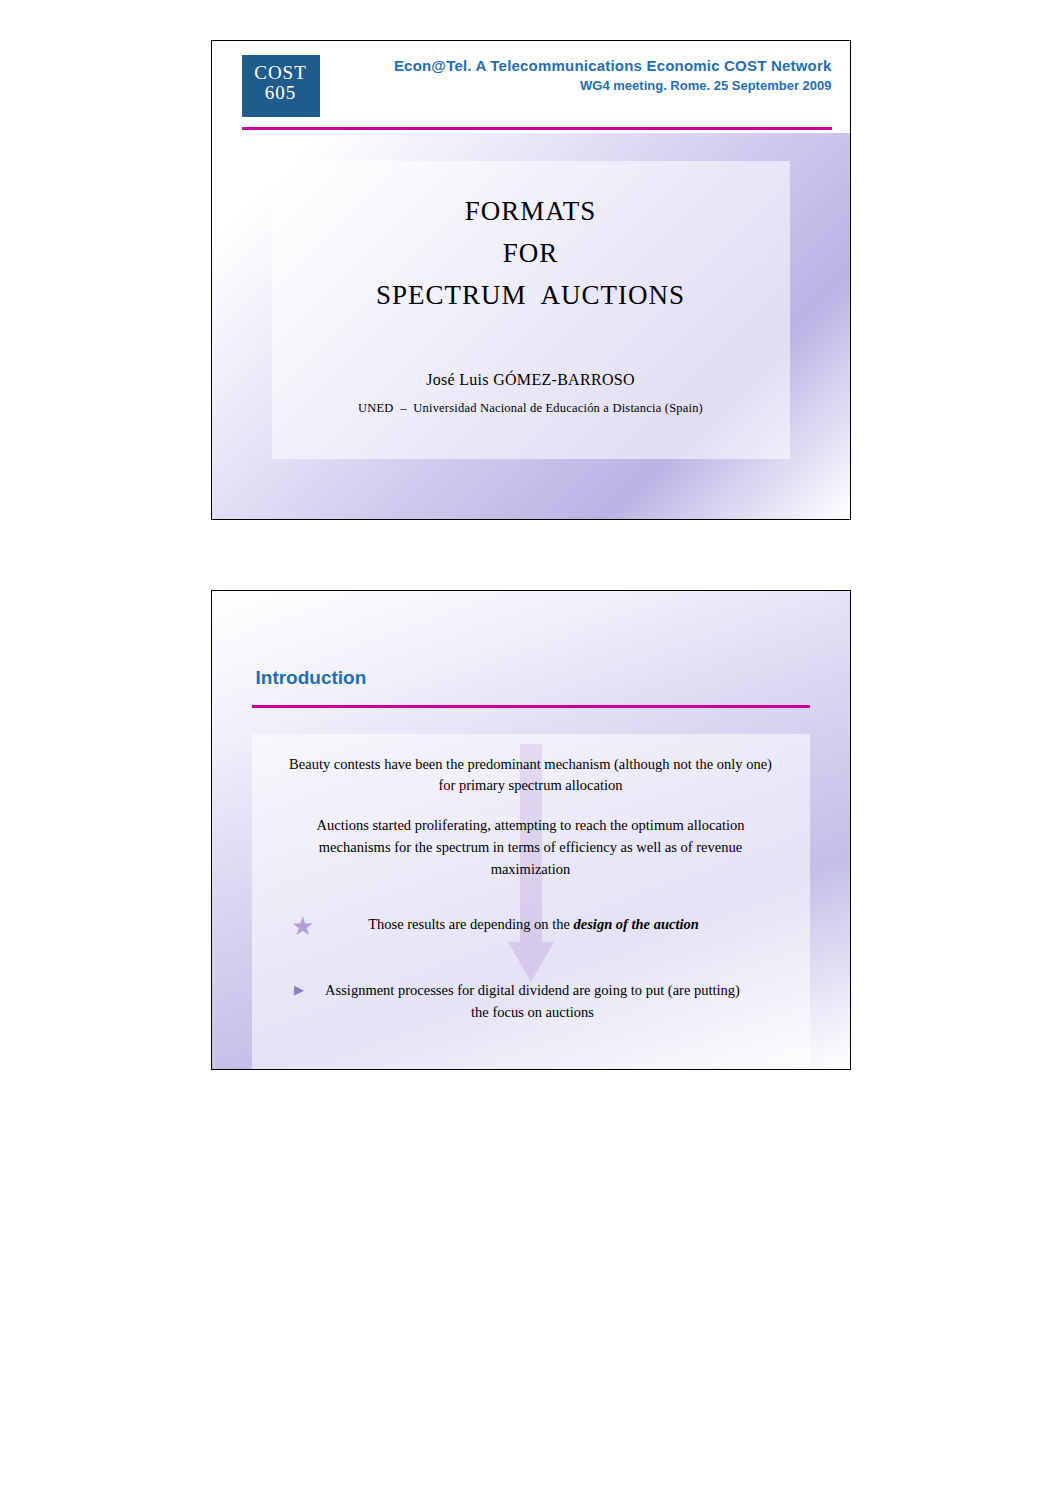COST
605
Econ@Tel. A Telecommunications Economic COST Network
WG4 meeting. Rome. 25 September 2009
FORMATS
FOR
SPECTRUM AUCTIONS
José Luis GÓMEZ-BARROSO
UNED – Universidad Nacional de Educación a Distancia (Spain)
Introduction
Beauty contests have been the predominant mechanism (although not the only one) for primary spectrum allocation
Auctions started proliferating, attempting to reach the optimum allocation mechanisms for the spectrum in terms of efficiency as well as of revenue maximization
★
Those results are depending on the design of the auction
▶
Assignment processes for digital dividend are going to put (are putting) the focus on auctions